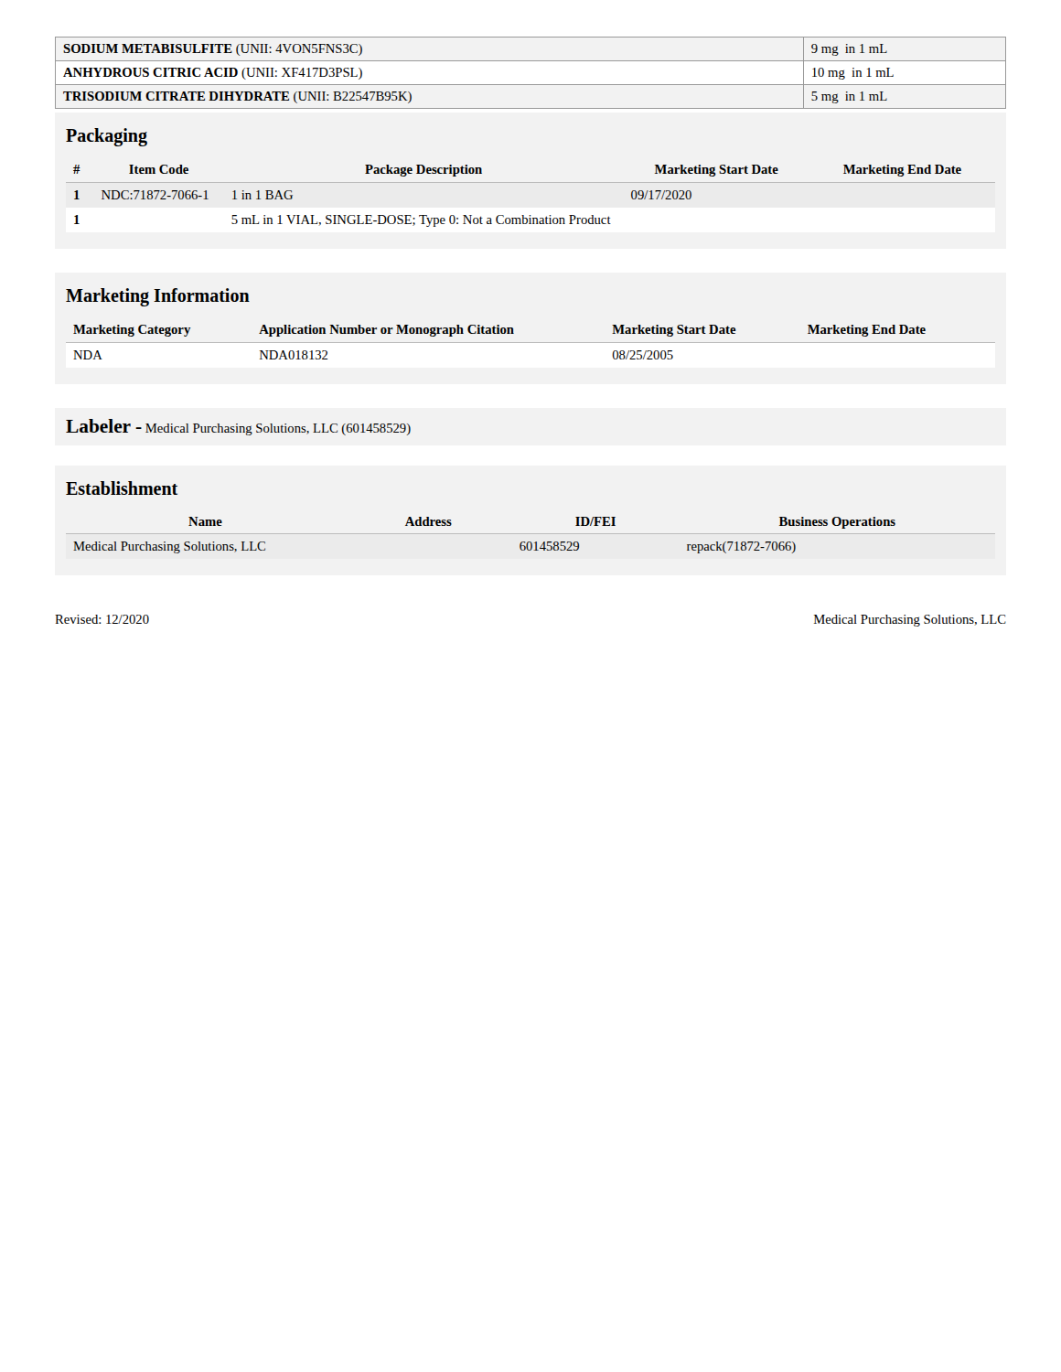| SODIUM METABISULFITE (UNII: 4VON5FNS3C) | 9 mg in 1 mL |
| ANHYDROUS CITRIC ACID (UNII: XF417D3PSL) | 10 mg in 1 mL |
| TRISODIUM CITRATE DIHYDRATE (UNII: B22547B95K) | 5 mg in 1 mL |
Packaging
| # | Item Code | Package Description | Marketing Start Date | Marketing End Date |
| --- | --- | --- | --- | --- |
| 1 | NDC:71872-7066-1 | 1 in 1 BAG | 09/17/2020 | |
| 1 | | 5 mL in 1 VIAL, SINGLE-DOSE; Type 0: Not a Combination Product | | |
Marketing Information
| Marketing Category | Application Number or Monograph Citation | Marketing Start Date | Marketing End Date |
| --- | --- | --- | --- |
| NDA | NDA018132 | 08/25/2005 | |
Labeler -
Medical Purchasing Solutions, LLC (601458529)
Establishment
| Name | Address | ID/FEI | Business Operations |
| --- | --- | --- | --- |
| Medical Purchasing Solutions, LLC | | 601458529 | repack(71872-7066) |
Revised: 12/2020
Medical Purchasing Solutions, LLC